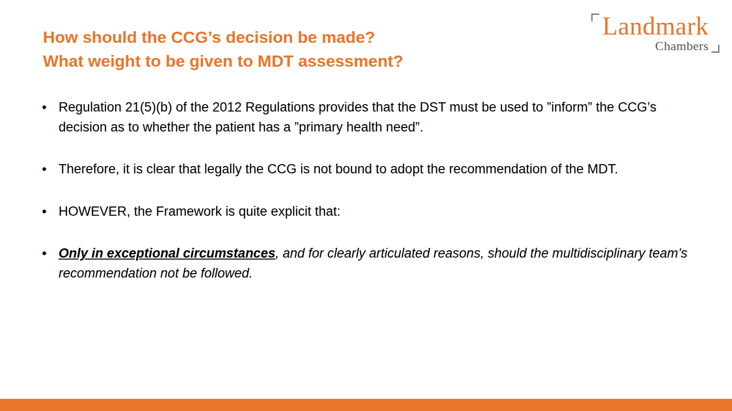Landmark
Chambers
How should the CCG’s decision be made?
What weight to be given to MDT assessment?
Regulation 21(5)(b) of the 2012 Regulations provides that the DST must be used to ”inform” the CCG’s decision as to whether the patient has a ”primary health need”.
Therefore, it is clear that legally the CCG is not bound to adopt the recommendation of the MDT.
HOWEVER, the Framework is quite explicit that:
Only in exceptional circumstances, and for clearly articulated reasons, should the multidisciplinary team’s recommendation not be followed.